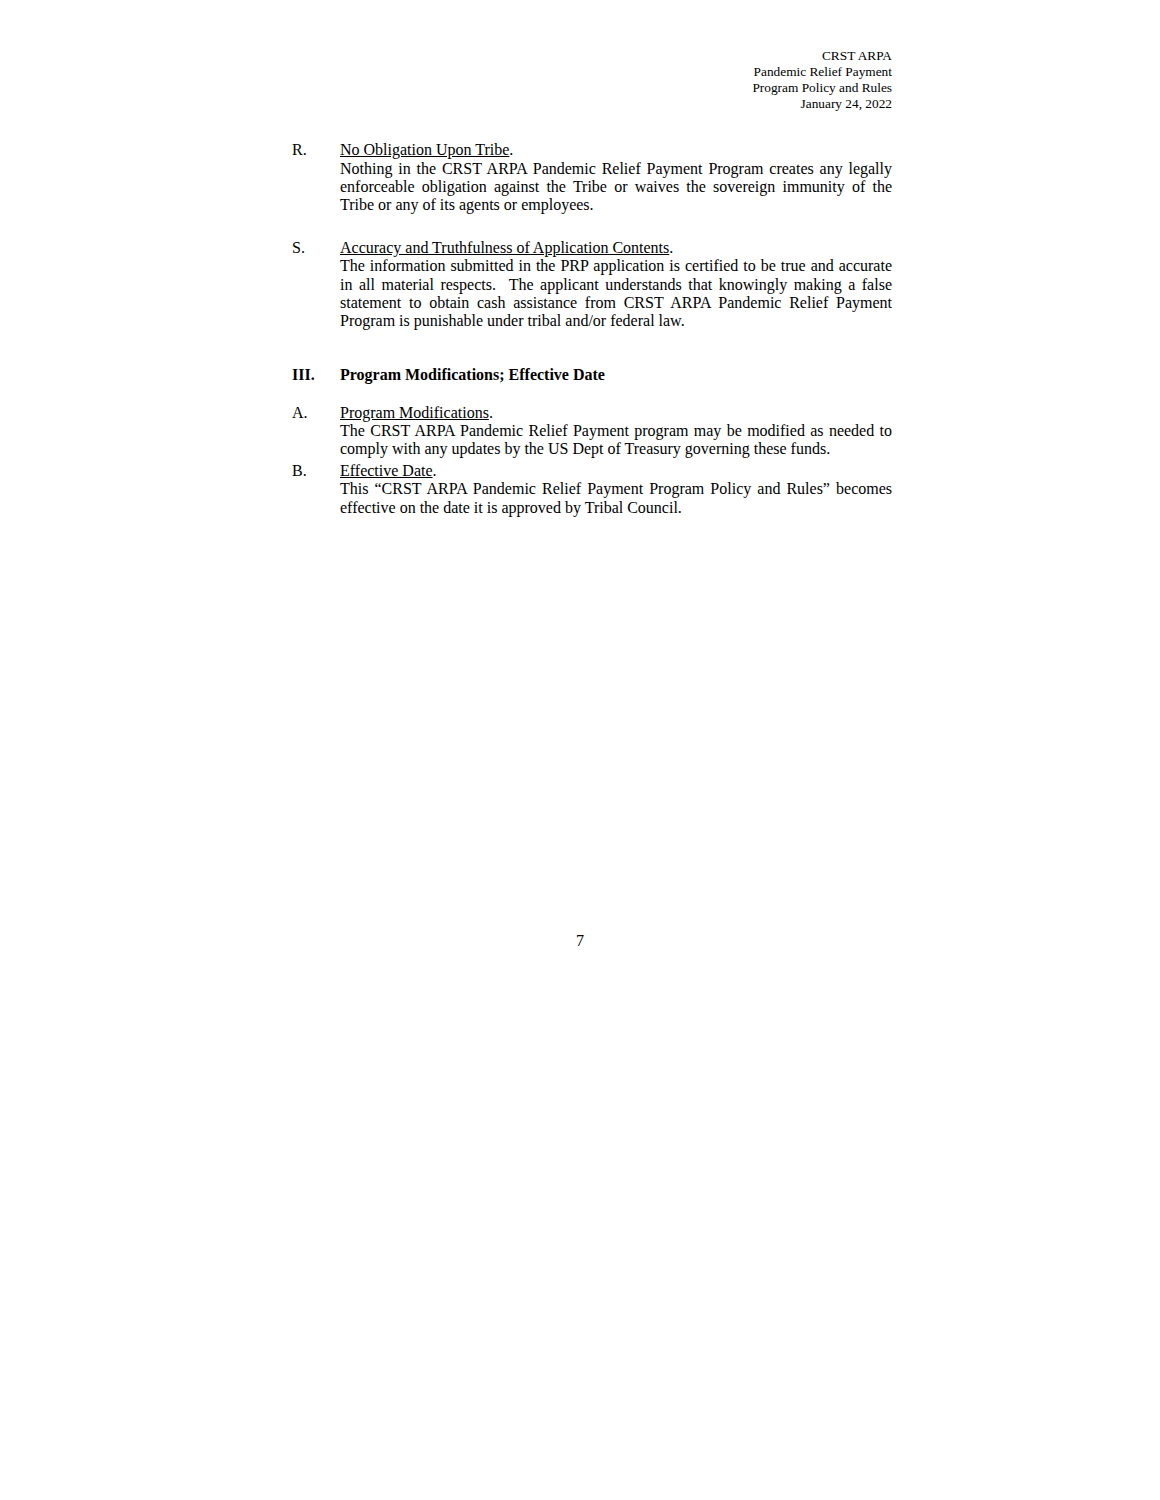CRST ARPA
Pandemic Relief Payment
Program Policy and Rules
January 24, 2022
R.
No Obligation Upon Tribe.
Nothing in the CRST ARPA Pandemic Relief Payment Program creates any legally enforceable obligation against the Tribe or waives the sovereign immunity of the Tribe or any of its agents or employees.
S.
Accuracy and Truthfulness of Application Contents.
The information submitted in the PRP application is certified to be true and accurate in all material respects. The applicant understands that knowingly making a false statement to obtain cash assistance from CRST ARPA Pandemic Relief Payment Program is punishable under tribal and/or federal law.
III. Program Modifications; Effective Date
A.
Program Modifications.
The CRST ARPA Pandemic Relief Payment program may be modified as needed to comply with any updates by the US Dept of Treasury governing these funds.
B.
Effective Date.
This “CRST ARPA Pandemic Relief Payment Program Policy and Rules” becomes effective on the date it is approved by Tribal Council.
7